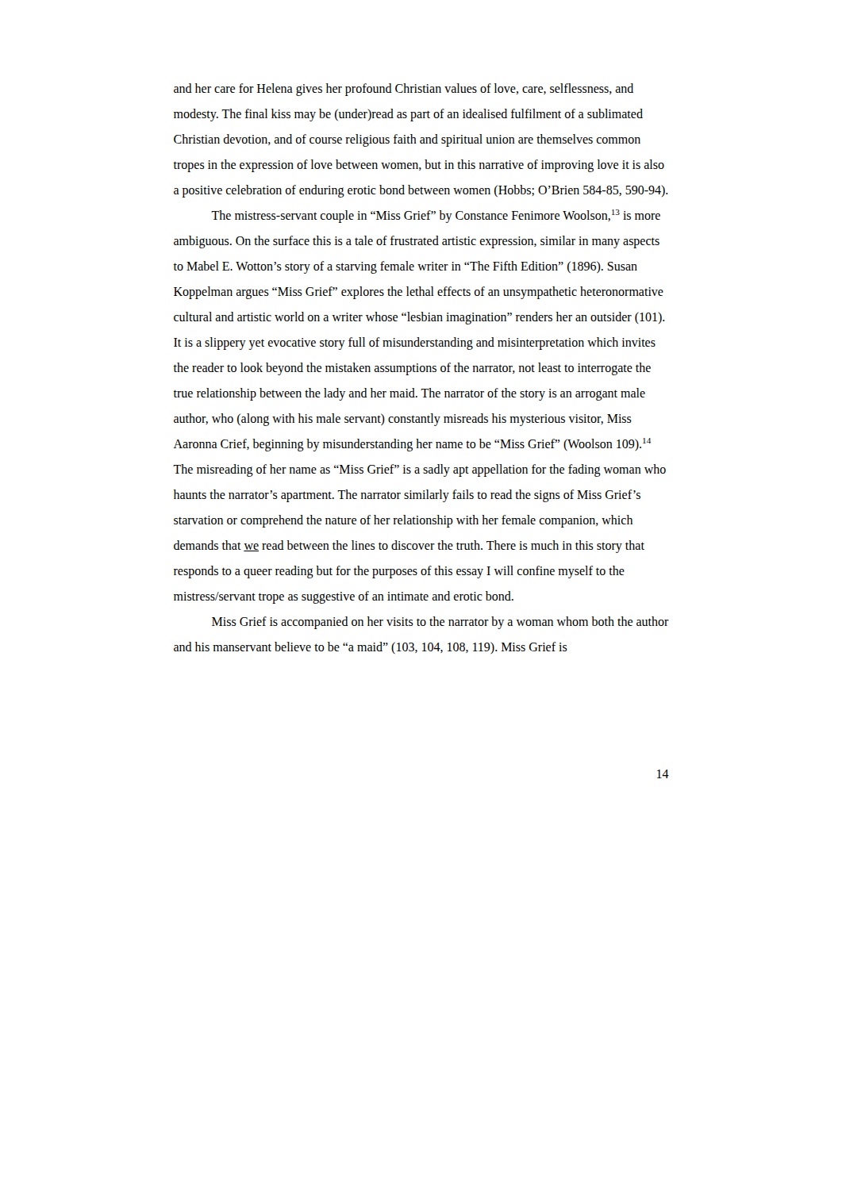and her care for Helena gives her profound Christian values of love, care, selflessness, and modesty. The final kiss may be (under)read as part of an idealised fulfilment of a sublimated Christian devotion, and of course religious faith and spiritual union are themselves common tropes in the expression of love between women, but in this narrative of improving love it is also a positive celebration of enduring erotic bond between women (Hobbs; O’Brien 584-85, 590-94).
The mistress-servant couple in “Miss Grief” by Constance Fenimore Woolson,13 is more ambiguous. On the surface this is a tale of frustrated artistic expression, similar in many aspects to Mabel E. Wotton’s story of a starving female writer in “The Fifth Edition” (1896). Susan Koppelman argues “Miss Grief” explores the lethal effects of an unsympathetic heteronormative cultural and artistic world on a writer whose “lesbian imagination” renders her an outsider (101). It is a slippery yet evocative story full of misunderstanding and misinterpretation which invites the reader to look beyond the mistaken assumptions of the narrator, not least to interrogate the true relationship between the lady and her maid. The narrator of the story is an arrogant male author, who (along with his male servant) constantly misreads his mysterious visitor, Miss Aaronna Crief, beginning by misunderstanding her name to be “Miss Grief” (Woolson 109).14 The misreading of her name as “Miss Grief” is a sadly apt appellation for the fading woman who haunts the narrator’s apartment. The narrator similarly fails to read the signs of Miss Grief’s starvation or comprehend the nature of her relationship with her female companion, which demands that we read between the lines to discover the truth. There is much in this story that responds to a queer reading but for the purposes of this essay I will confine myself to the mistress/servant trope as suggestive of an intimate and erotic bond.
Miss Grief is accompanied on her visits to the narrator by a woman whom both the author and his manservant believe to be “a maid” (103, 104, 108, 119). Miss Grief is
14